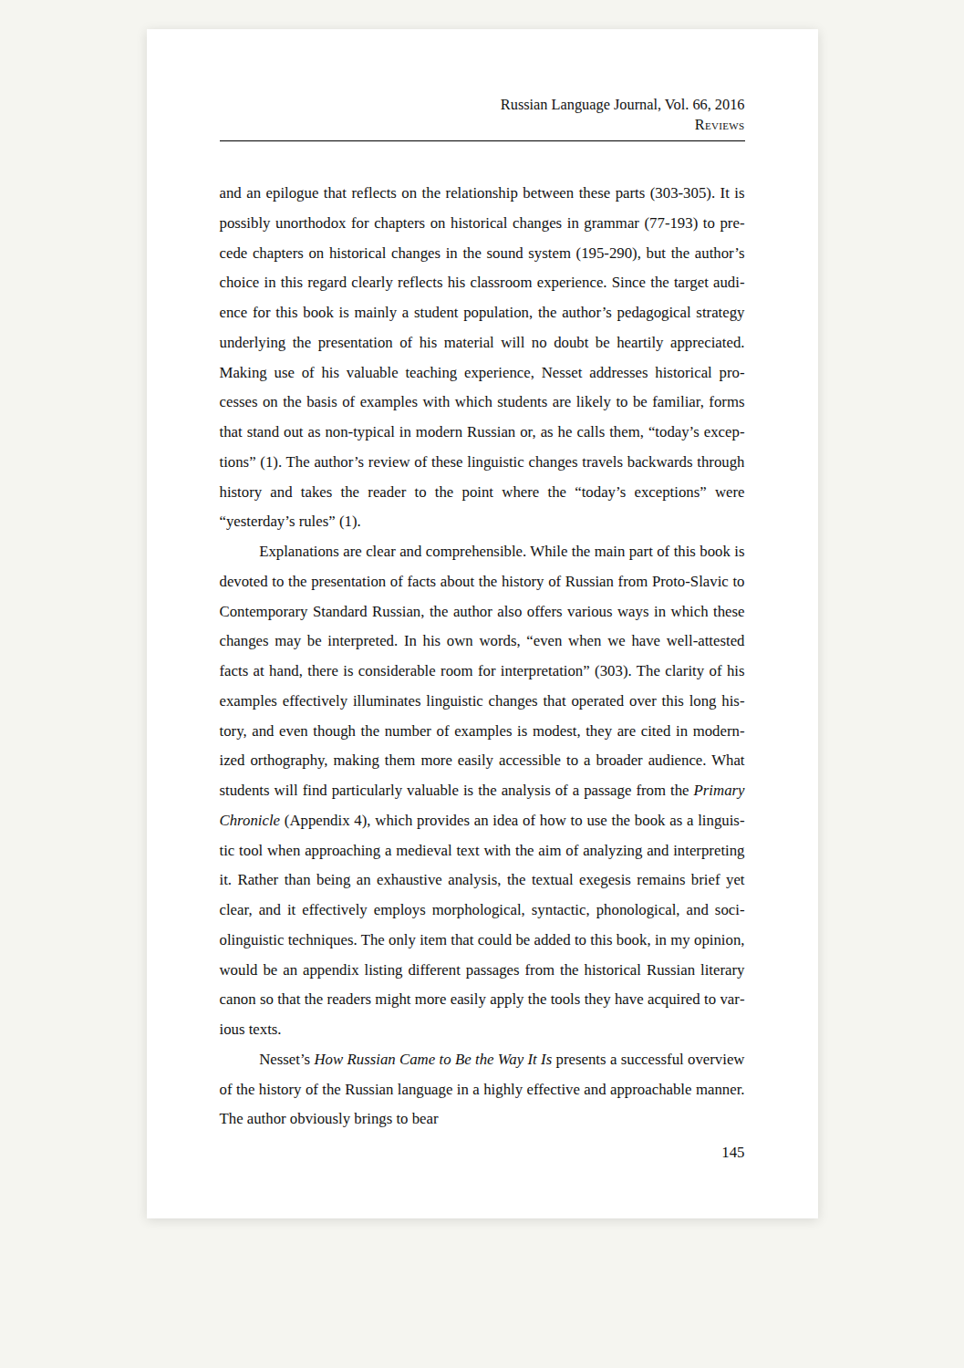Russian Language Journal, Vol. 66, 2016 Reviews
and an epilogue that reflects on the relationship between these parts (303-305). It is possibly unorthodox for chapters on historical changes in grammar (77-193) to precede chapters on historical changes in the sound system (195-290), but the author’s choice in this regard clearly reflects his classroom experience. Since the target audience for this book is mainly a student population, the author’s pedagogical strategy underlying the presentation of his material will no doubt be heartily appreciated. Making use of his valuable teaching experience, Nesset addresses historical processes on the basis of examples with which students are likely to be familiar, forms that stand out as non-typical in modern Russian or, as he calls them, “today’s exceptions” (1). The author’s review of these linguistic changes travels backwards through history and takes the reader to the point where the “today’s exceptions” were “yesterday’s rules” (1).
Explanations are clear and comprehensible. While the main part of this book is devoted to the presentation of facts about the history of Russian from Proto-Slavic to Contemporary Standard Russian, the author also offers various ways in which these changes may be interpreted. In his own words, “even when we have well-attested facts at hand, there is considerable room for interpretation” (303). The clarity of his examples effectively illuminates linguistic changes that operated over this long history, and even though the number of examples is modest, they are cited in modernized orthography, making them more easily accessible to a broader audience. What students will find particularly valuable is the analysis of a passage from the Primary Chronicle (Appendix 4), which provides an idea of how to use the book as a linguistic tool when approaching a medieval text with the aim of analyzing and interpreting it. Rather than being an exhaustive analysis, the textual exegesis remains brief yet clear, and it effectively employs morphological, syntactic, phonological, and sociolinguistic techniques. The only item that could be added to this book, in my opinion, would be an appendix listing different passages from the historical Russian literary canon so that the readers might more easily apply the tools they have acquired to various texts.
Nesset’s How Russian Came to Be the Way It Is presents a successful overview of the history of the Russian language in a highly effective and approachable manner. The author obviously brings to bear
145